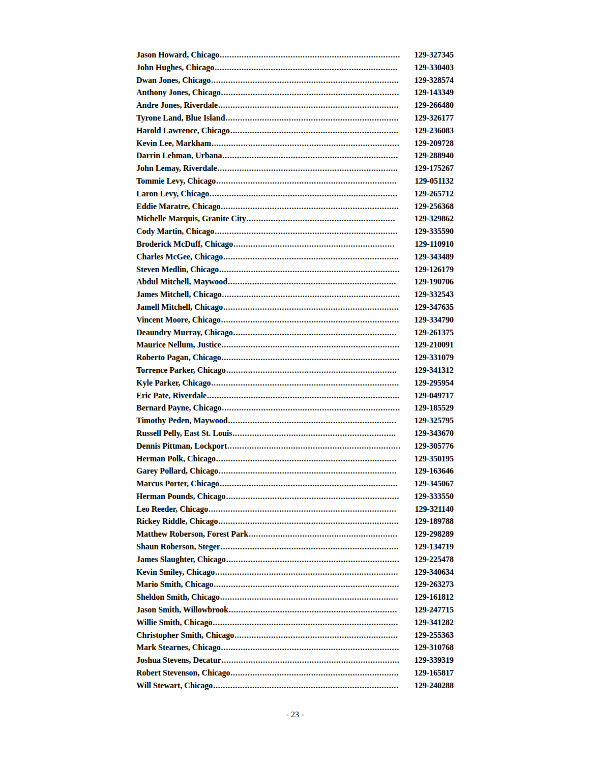Jason Howard, Chicago.......................................................................... 129-327345
John Hughes, Chicago........................................................................... 129-330403
Dwan Jones, Chicago............................................................................. 129-328574
Anthony Jones, Chicago......................................................................... 129-143349
Andre Jones, Riverdale.......................................................................... 129-266480
Tyrone Land, Blue Island....................................................................... 129-326177
Harold Lawrence, Chicago..................................................................... 129-236083
Kevin Lee, Markham............................................................................. 129-209728
Darrin Lehman, Urbana........................................................................ 129-288940
John Lemay, Riverdale.......................................................................... 129-175267
Tommie Levy, Chicago.......................................................................... 129-051132
Laron Levy, Chicago............................................................................. 129-265712
Eddie Maratre, Chicago......................................................................... 129-256368
Michelle Marquis, Granite City............................................................. 129-329862
Cody Martin, Chicago........................................................................... 129-335590
Broderick McDuff, Chicago.................................................................. 129-110910
Charles McGee, Chicago........................................................................ 129-343489
Steven Medlin, Chicago.......................................................................... 129-126179
Abdul Mitchell, Maywood..................................................................... 129-190706
James Mitchell, Chicago......................................................................... 129-332543
Jamell Mitchell, Chicago........................................................................ 129-347635
Vincent Moore, Chicago......................................................................... 129-334790
Deaundry Murray, Chicago................................................................... 129-261375
Maurice Nellum, Justice......................................................................... 129-210091
Roberto Pagan, Chicago......................................................................... 129-331079
Torrence Parker, Chicago...................................................................... 129-341312
Kyle Parker, Chicago............................................................................. 129-295954
Eric Pate, Riverdale............................................................................... 129-049717
Bernard Payne, Chicago......................................................................... 129-185529
Timothy Peden, Maywood..................................................................... 129-325795
Russell Pelly, East St. Louis................................................................... 129-343670
Dennis Pittman, Lockport....................................................................... 129-305776
Herman Polk, Chicago.......................................................................... 129-350195
Garey Pollard, Chicago......................................................................... 129-163646
Marcus Porter, Chicago......................................................................... 129-345067
Herman Pounds, Chicago....................................................................... 129-333550
Leo Reeder, Chicago............................................................................. 129-321140
Rickey Riddle, Chicago.......................................................................... 129-189788
Matthew Roberson, Forest Park............................................................. 129-298289
Shaun Roberson, Steger......................................................................... 129-134719
James Slaughter, Chicago....................................................................... 129-225478
Kevin Smiley, Chicago........................................................................... 129-340634
Mario Smith, Chicago............................................................................ 129-263273
Sheldon Smith, Chicago......................................................................... 129-161812
Jason Smith, Willowbrook..................................................................... 129-247715
Willie Smith, Chicago............................................................................ 129-341282
Christopher Smith, Chicago................................................................... 129-255363
Mark Stearnes, Chicago......................................................................... 129-310768
Joshua Stevens, Decatur......................................................................... 129-339319
Robert Stevenson, Chicago..................................................................... 129-165817
Will Stewart, Chicago............................................................................ 129-240288
- 23 -